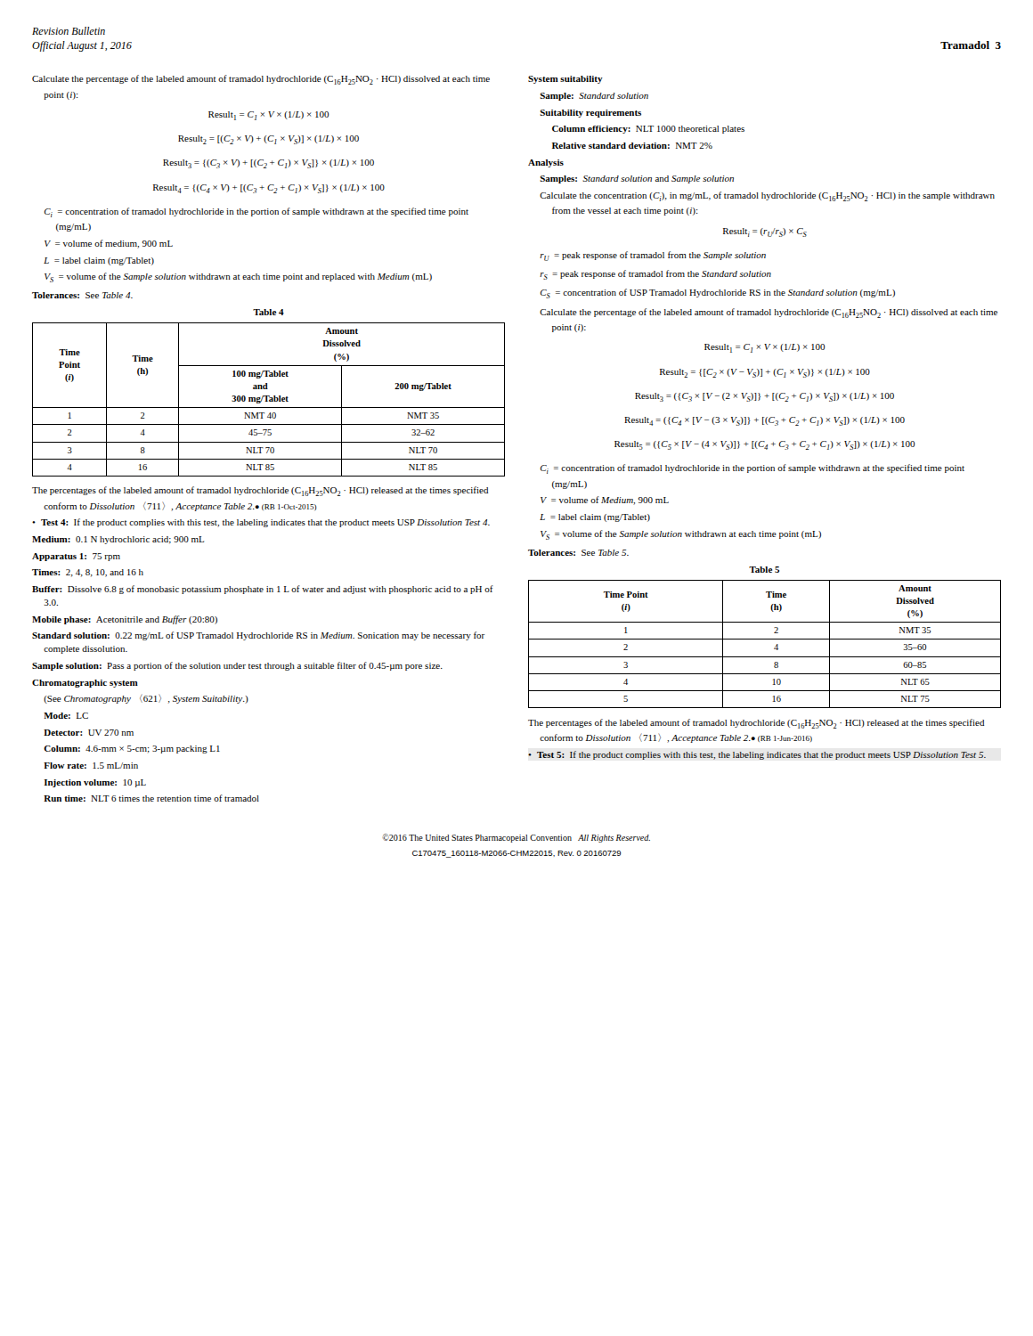Revision Bulletin
Official August 1, 2016
Tramadol 3
Calculate the percentage of the labeled amount of tramadol hydrochloride (C16H25NO2 · HCl) dissolved at each time point (i):
Result1 = C1 × V × (1/L) × 100
Result2 = [(C2 × V) + (C1 × VS)] × (1/L) × 100
Result3 = {(C3 × V) + [(C2 + C1) × VS]} × (1/L) × 100
Result4 = {(C4 × V) + [(C3 + C2 + C1) × VS]} × (1/L) × 100
Ci = concentration of tramadol hydrochloride in the portion of sample withdrawn at the specified time point (mg/mL)
V = volume of medium, 900 mL
L = label claim (mg/Tablet)
VS = volume of the Sample solution withdrawn at each time point and replaced with Medium (mL)
Tolerances: See Table 4.
Table 4
| Time Point ( i ) | Time (h) | Amount Dissolved (%) |
| --- | --- | --- |
| 100 mg/Tablet and 300 mg/Tablet | 200 mg/Tablet |
| 1 | 2 | NMT 40 | NMT 35 |
| 2 | 4 | 45–75 | 32–62 |
| 3 | 8 | NLT 70 | NLT 70 |
| 4 | 16 | NLT 85 | NLT 85 |
The percentages of the labeled amount of tramadol hydrochloride (C16H25NO2 · HCl) released at the times specified conform to Dissolution 〈711〉, Acceptance Table 2.● (RB 1-Oct-2015)
Test 4: If the product complies with this test, the labeling indicates that the product meets USP Dissolution Test 4.
Medium: 0.1 N hydrochloric acid; 900 mL
Apparatus 1: 75 rpm
Times: 2, 4, 8, 10, and 16 h
Buffer: Dissolve 6.8 g of monobasic potassium phosphate in 1 L of water and adjust with phosphoric acid to a pH of 3.0.
Mobile phase: Acetonitrile and Buffer (20:80)
Standard solution: 0.22 mg/mL of USP Tramadol Hydrochloride RS in Medium. Sonication may be necessary for complete dissolution.
Sample solution: Pass a portion of the solution under test through a suitable filter of 0.45-µm pore size.
Chromatographic system
(See Chromatography 〈621〉, System Suitability.)
Mode: LC
Detector: UV 270 nm
Column: 4.6-mm × 5-cm; 3-µm packing L1
Flow rate: 1.5 mL/min
Injection volume: 10 µL
Run time: NLT 6 times the retention time of tramadol
System suitability
Sample: Standard solution
Suitability requirements
Column efficiency: NLT 1000 theoretical plates
Relative standard deviation: NMT 2%
Analysis
Samples: Standard solution and Sample solution
Calculate the concentration (Ci), in mg/mL, of tramadol hydrochloride (C16H25NO2 · HCl) in the sample withdrawn from the vessel at each time point (i):
Resulti = (rU/rS) × CS
rU = peak response of tramadol from the Sample solution
rS = peak response of tramadol from the Standard solution
CS = concentration of USP Tramadol Hydrochloride RS in the Standard solution (mg/mL)
Calculate the percentage of the labeled amount of tramadol hydrochloride (C16H25NO2 · HCl) dissolved at each time point (i):
Result1 = C1 × V × (1/L) × 100
Result2 = {[C2 × (V − VS)] + (C1 × VS)} × (1/L) × 100
Result3 = ({C3 × [V − (2 × VS)]} + [(C2 + C1) × VS]) × (1/L) × 100
Result4 = ({C4 × [V − (3 × VS)]} + [(C3 + C2 + C1) × VS]) × (1/L) × 100
Result5 = ({C5 × [V − (4 × VS)]} + [(C4 + C3 + C2 + C1) × VS]) × (1/L) × 100
Ci = concentration of tramadol hydrochloride in the portion of sample withdrawn at the specified time point (mg/mL)
V = volume of Medium, 900 mL
L = label claim (mg/Tablet)
VS = volume of the Sample solution withdrawn at each time point (mL)
Tolerances: See Table 5.
Table 5
| Time Point ( i ) | Time (h) | Amount Dissolved (%) |
| --- | --- | --- |
| 1 | 2 | NMT 35 |
| 2 | 4 | 35–60 |
| 3 | 8 | 60–85 |
| 4 | 10 | NLT 65 |
| 5 | 16 | NLT 75 |
The percentages of the labeled amount of tramadol hydrochloride (C16H25NO2 · HCl) released at the times specified conform to Dissolution 〈711〉, Acceptance Table 2.● (RB 1-Jun-2016)
Test 5: If the product complies with this test, the labeling indicates that the product meets USP Dissolution Test 5.
©2016 The United States Pharmacopeial Convention All Rights Reserved.
C170475_160118-M2066-CHM22015, Rev. 0 20160729